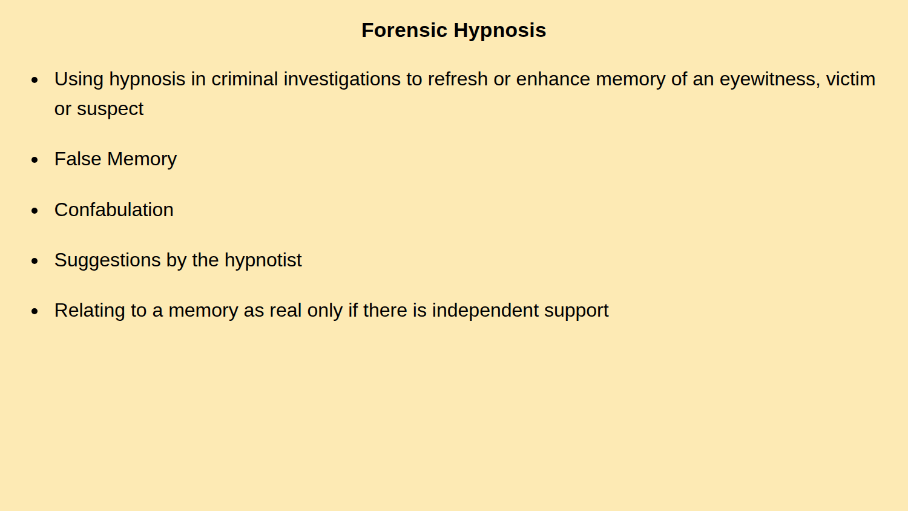Forensic Hypnosis
Using hypnosis in criminal investigations to refresh or enhance memory of an eyewitness, victim or suspect
False Memory
Confabulation
Suggestions by the hypnotist
Relating to a memory as real only if there is independent support